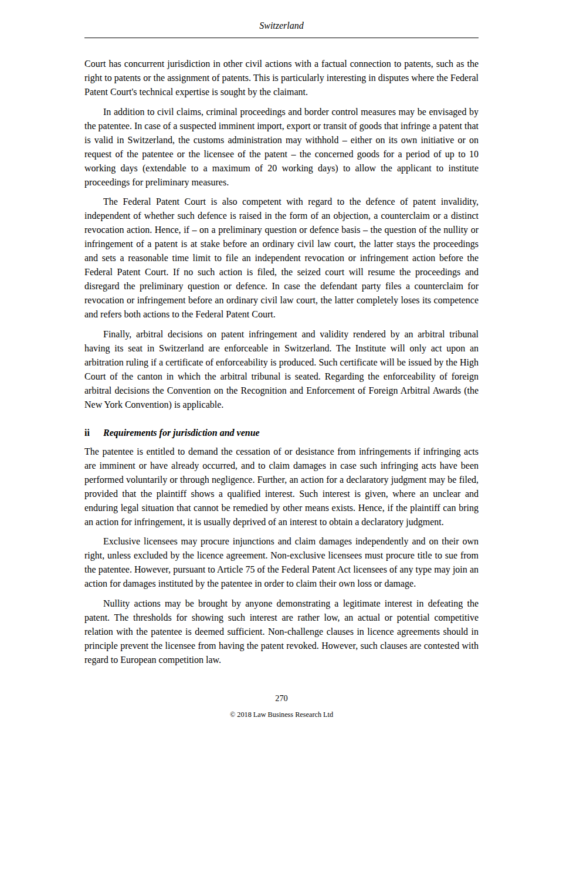Switzerland
Court has concurrent jurisdiction in other civil actions with a factual connection to patents, such as the right to patents or the assignment of patents. This is particularly interesting in disputes where the Federal Patent Court's technical expertise is sought by the claimant.
In addition to civil claims, criminal proceedings and border control measures may be envisaged by the patentee. In case of a suspected imminent import, export or transit of goods that infringe a patent that is valid in Switzerland, the customs administration may withhold – either on its own initiative or on request of the patentee or the licensee of the patent – the concerned goods for a period of up to 10 working days (extendable to a maximum of 20 working days) to allow the applicant to institute proceedings for preliminary measures.
The Federal Patent Court is also competent with regard to the defence of patent invalidity, independent of whether such defence is raised in the form of an objection, a counterclaim or a distinct revocation action. Hence, if – on a preliminary question or defence basis – the question of the nullity or infringement of a patent is at stake before an ordinary civil law court, the latter stays the proceedings and sets a reasonable time limit to file an independent revocation or infringement action before the Federal Patent Court. If no such action is filed, the seized court will resume the proceedings and disregard the preliminary question or defence. In case the defendant party files a counterclaim for revocation or infringement before an ordinary civil law court, the latter completely loses its competence and refers both actions to the Federal Patent Court.
Finally, arbitral decisions on patent infringement and validity rendered by an arbitral tribunal having its seat in Switzerland are enforceable in Switzerland. The Institute will only act upon an arbitration ruling if a certificate of enforceability is produced. Such certificate will be issued by the High Court of the canton in which the arbitral tribunal is seated. Regarding the enforceability of foreign arbitral decisions the Convention on the Recognition and Enforcement of Foreign Arbitral Awards (the New York Convention) is applicable.
ii Requirements for jurisdiction and venue
The patentee is entitled to demand the cessation of or desistance from infringements if infringing acts are imminent or have already occurred, and to claim damages in case such infringing acts have been performed voluntarily or through negligence. Further, an action for a declaratory judgment may be filed, provided that the plaintiff shows a qualified interest. Such interest is given, where an unclear and enduring legal situation that cannot be remedied by other means exists. Hence, if the plaintiff can bring an action for infringement, it is usually deprived of an interest to obtain a declaratory judgment.
Exclusive licensees may procure injunctions and claim damages independently and on their own right, unless excluded by the licence agreement. Non-exclusive licensees must procure title to sue from the patentee. However, pursuant to Article 75 of the Federal Patent Act licensees of any type may join an action for damages instituted by the patentee in order to claim their own loss or damage.
Nullity actions may be brought by anyone demonstrating a legitimate interest in defeating the patent. The thresholds for showing such interest are rather low, an actual or potential competitive relation with the patentee is deemed sufficient. Non-challenge clauses in licence agreements should in principle prevent the licensee from having the patent revoked. However, such clauses are contested with regard to European competition law.
270
© 2018 Law Business Research Ltd